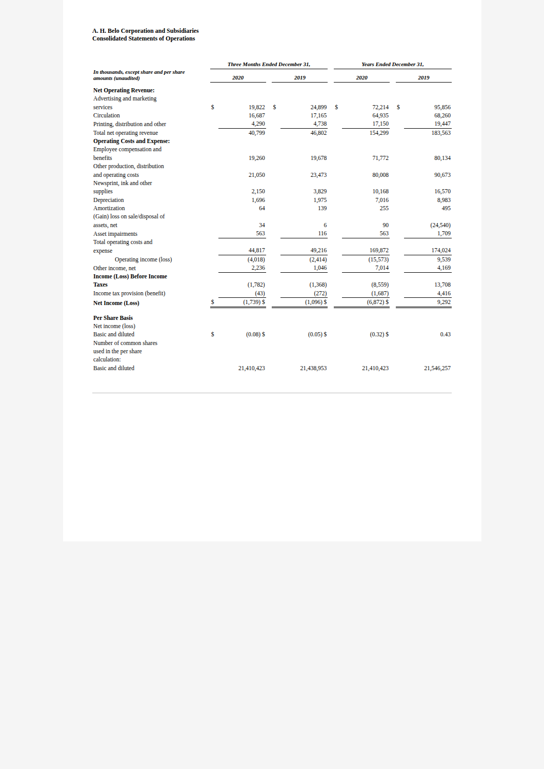A. H. Belo Corporation and Subsidiaries
Consolidated Statements of Operations
| | Three Months Ended December 31, | | Years Ended December 31, |
| In thousands, except share and per share amounts (unaudited) | 2020 | | 2019 | | 2020 | | 2019 |
| Net Operating Revenue: | |
| Advertising and marketing | |
| services | $ | 19,822 | | $ | 24,899 | | $ | 72,214 | | $ | 95,856 |
| Circulation | | 16,687 | | | 17,165 | | | 64,935 | | | 68,260 |
| Printing, distribution and other | | 4,290 | | | 4,738 | | | 17,150 | | | 19,447 |
| Total net operating revenue | | 40,799 | | | 46,802 | | | 154,299 | | | 183,563 |
| Operating Costs and Expense: | |
| Employee compensation and | |
| benefits | | 19,260 | | | 19,678 | | | 71,772 | | | 80,134 |
| Other production, distribution | |
| and operating costs | | 21,050 | | | 23,473 | | | 80,008 | | | 90,673 |
| Newsprint, ink and other | |
| supplies | | 2,150 | | | 3,829 | | | 10,168 | | | 16,570 |
| Depreciation | | 1,696 | | | 1,975 | | | 7,016 | | | 8,983 |
| Amortization | | 64 | | | 139 | | | 255 | | | 495 |
| (Gain) loss on sale/disposal of | |
| assets, net | | 34 | | | 6 | | | 90 | | | (24,540) |
| Asset impairments | | 563 | | | 116 | | | 563 | | | 1,709 |
| Total operating costs and | |
| expense | | 44,817 | | | 49,216 | | | 169,872 | | | 174,024 |
| Operating income (loss) | | (4,018) | | | (2,414) | | | (15,573) | | | 9,539 |
| Other income, net | | 2,236 | | | 1,046 | | | 7,014 | | | 4,169 |
| Income (Loss) Before Income | |
| Taxes | | (1,782) | | | (1,368) | | | (8,559) | | | 13,708 |
| Income tax provision (benefit) | | (43) | | | (272) | | | (1,687) | | | 4,416 |
| Net Income (Loss) | $ | (1,739) $ | | | (1,096) $ | | | (6,872) $ | | | 9,292 |
| Per Share Basis | |
| Net income (loss) | |
| Basic and diluted | $ | (0.08) $ | | | (0.05) $ | | | (0.32) $ | | | 0.43 |
| Number of common shares | |
| used in the per share | |
| calculation: | |
| Basic and diluted | | 21,410,423 | | | 21,438,953 | | | 21,410,423 | | | 21,546,257 |